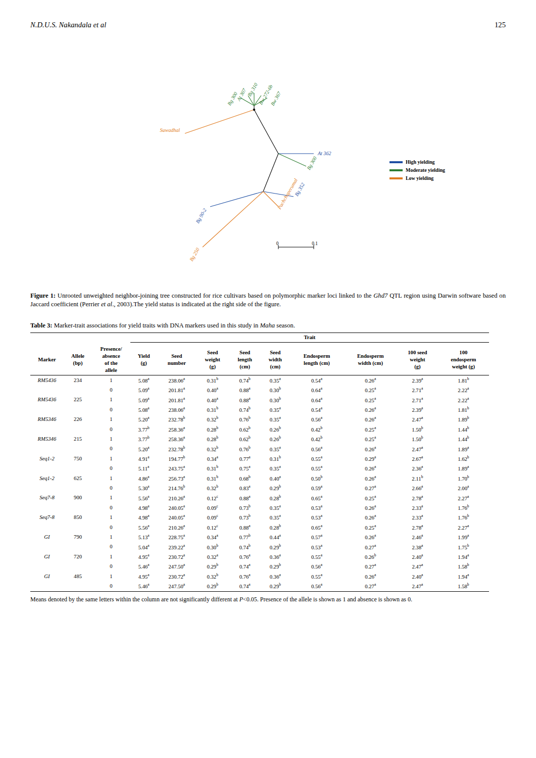N.D.U.S. Nakandala et al
125
Bg 310 At 307 Bg 300 Bw 272-6b Bw 367 Suwadhal At 362 Bg 300 Bg 352 Pachchaperumal Bg 90-2 Bg 250 0 0.1
High yielding
Moderate yielding
Low yielding
Figure 1: Unrooted unweighted neighbor-joining tree constructed for rice cultivars based on polymorphic marker loci linked to the Ghd7 QTL region using Darwin software based on Jaccard coefficient (Perrier et al., 2003).The yield status is indicated at the right side of the figure.
Table 3: Marker-trait associations for yield traits with DNA markers used in this study in Maha season.
| | | | Trait |
| --- | --- | --- | --- |
| Marker | Allele (bp) | Presence/ absence of the allele | Yield (g) | Seed number | Seed weight (g) | Seed length (cm) | Seed width (cm) | Endosperm length (cm) | Endosperm width (cm) | 100 seed weight (g) | 100 endosperm weight (g) |
| RM5436 | 234 | 1 | 5.08 a | 238.06 a | 0.31 b | 0.74 b | 0.35 a | 0.54 a | 0.26 a | 2.39 a | 1.81 b |
| | | 0 | 5.09 a | 201.81 a | 0.40 a | 0.88 a | 0.30 b | 0.64 a | 0.25 a | 2.71 a | 2.22 a |
| RM5436 | 225 | 1 | 5.09 a | 201.81 a | 0.40 a | 0.88 a | 0.30 b | 0.64 a | 0.25 a | 2.71 a | 2.22 a |
| | | 0 | 5.08 a | 238.06 a | 0.31 b | 0.74 b | 0.35 a | 0.54 a | 0.26 a | 2.39 a | 1.81 b |
| RM5346 | 226 | 1 | 5.20 a | 232.78 b | 0.32 b | 0.76 b | 0.35 a | 0.56 a | 0.26 a | 2.47 a | 1.89 b |
| | | 0 | 3.77 b | 258.36 a | 0.28 b | 0.62 b | 0.26 b | 0.42 b | 0.25 a | 1.50 b | 1.44 b |
| RM5346 | 215 | 1 | 3.77 b | 258.36 a | 0.28 b | 0.62 b | 0.26 b | 0.42 b | 0.25 a | 1.50 b | 1.44 b |
| | | 0 | 5.20 a | 232.78 b | 0.32 b | 0.76 b | 0.35 a | 0.56 a | 0.26 a | 2.47 a | 1.89 a |
| Seq1-2 | 750 | 1 | 4.91 a | 194.77 b | 0.34 a | 0.77 a | 0.31 b | 0.55 a | 0.29 a | 2.67 a | 1.62 b |
| | | 0 | 5.11 a | 243.75 a | 0.31 b | 0.75 a | 0.35 a | 0.55 a | 0.26 a | 2.36 a | 1.89 a |
| Seq1-2 | 625 | 1 | 4.86 a | 256.73 a | 0.31 b | 0.68 b | 0.40 a | 0.50 b | 0.26 a | 2.11 b | 1.70 b |
| | | 0 | 5.30 a | 214.76 b | 0.32 b | 0.83 a | 0.29 b | 0.59 a | 0.27 a | 2.66 a | 2.00 a |
| Seq7-8 | 900 | 1 | 5.56 a | 210.26 a | 0.12 c | 0.88 a | 0.28 b | 0.65 a | 0.25 a | 2.78 a | 2.27 a |
| | | 0 | 4.98 a | 240.05 a | 0.09 c | 0.73 b | 0.35 a | 0.53 a | 0.26 a | 2.33 a | 1.76 b |
| Seq7-8 | 850 | 1 | 4.98 a | 240.05 a | 0.09 c | 0.73 b | 0.35 a | 0.53 a | 0.26 a | 2.33 a | 1.76 b |
| | | 0 | 5.56 a | 210.26 a | 0.12 c | 0.88 a | 0.28 b | 0.65 a | 0.25 a | 2.78 a | 2.27 a |
| GI | 790 | 1 | 5.13 a | 228.75 a | 0.34 a | 0.77 b | 0.44 a | 0.57 a | 0.26 a | 2.46 a | 1.99 a |
| | | 0 | 5.04 a | 239.22 a | 0.30 b | 0.74 b | 0.29 b | 0.53 a | 0.27 a | 2.38 a | 1.75 b |
| GI | 720 | 1 | 4.95 a | 230.72 a | 0.32 a | 0.76 a | 0.36 a | 0.55 a | 0.26 b | 2.40 a | 1.94 a |
| | | 0 | 5.46 a | 247.50 a | 0.29 b | 0.74 a | 0.29 b | 0.56 a | 0.27 a | 2.47 a | 1.58 b |
| GI | 485 | 1 | 4.95 a | 230.72 a | 0.32 b | 0.76 a | 0.36 a | 0.55 a | 0.26 a | 2.40 a | 1.94 a |
| | | 0 | 5.46 a | 247.50 a | 0.29 b | 0.74 a | 0.29 b | 0.56 a | 0.27 a | 2.47 a | 1.58 b |
Means denoted by the same letters within the column are not significantly different at P<0.05. Presence of the allele is shown as 1 and absence is shown as 0.